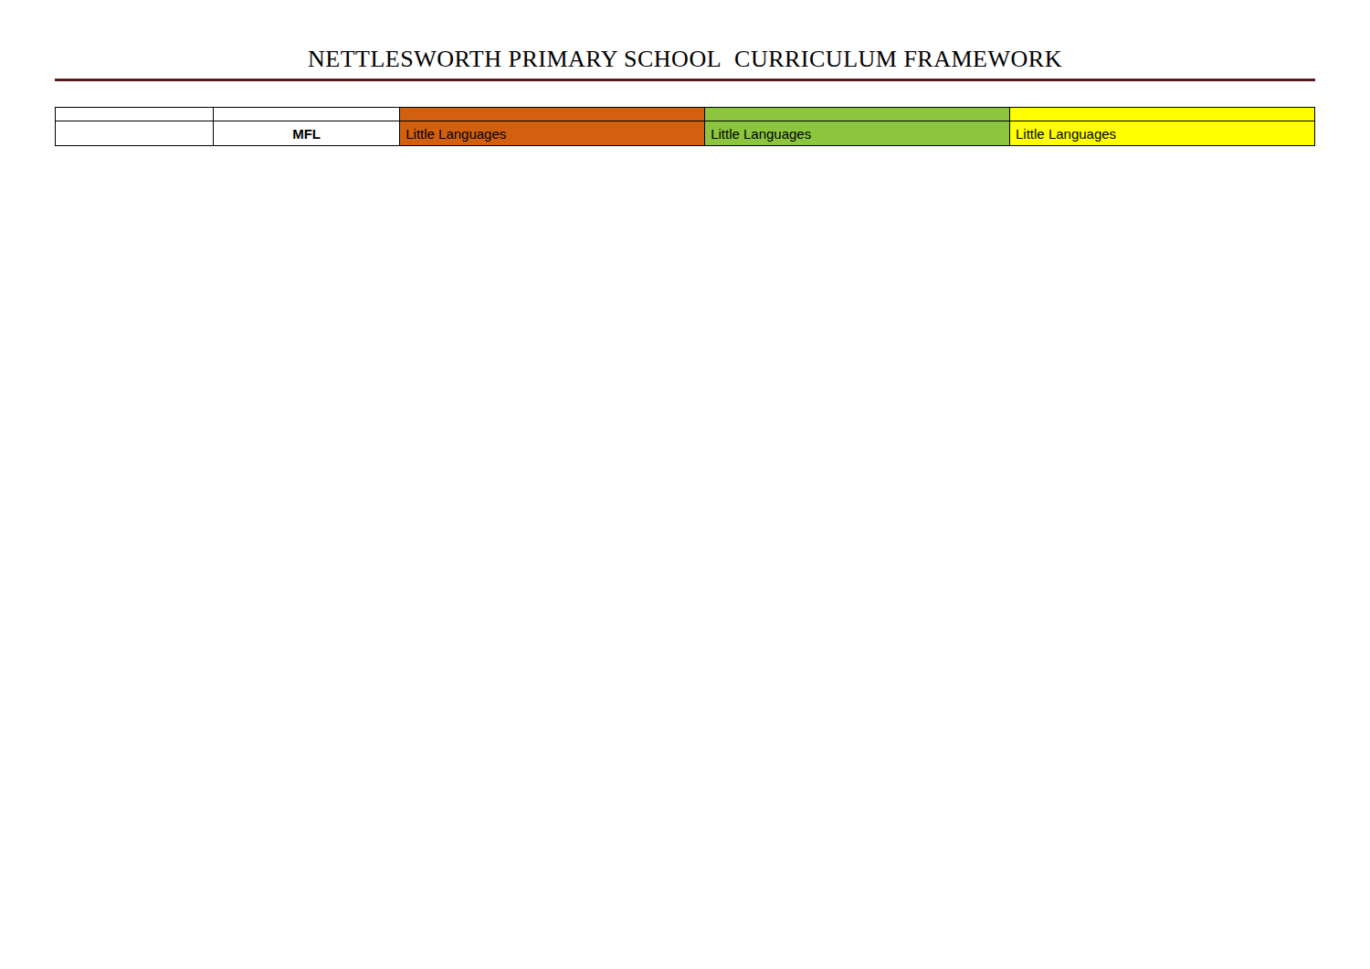NETTLESWORTH PRIMARY SCHOOL CURRICULUM FRAMEWORK
| | MFL | Little Languages | Little Languages | Little Languages |